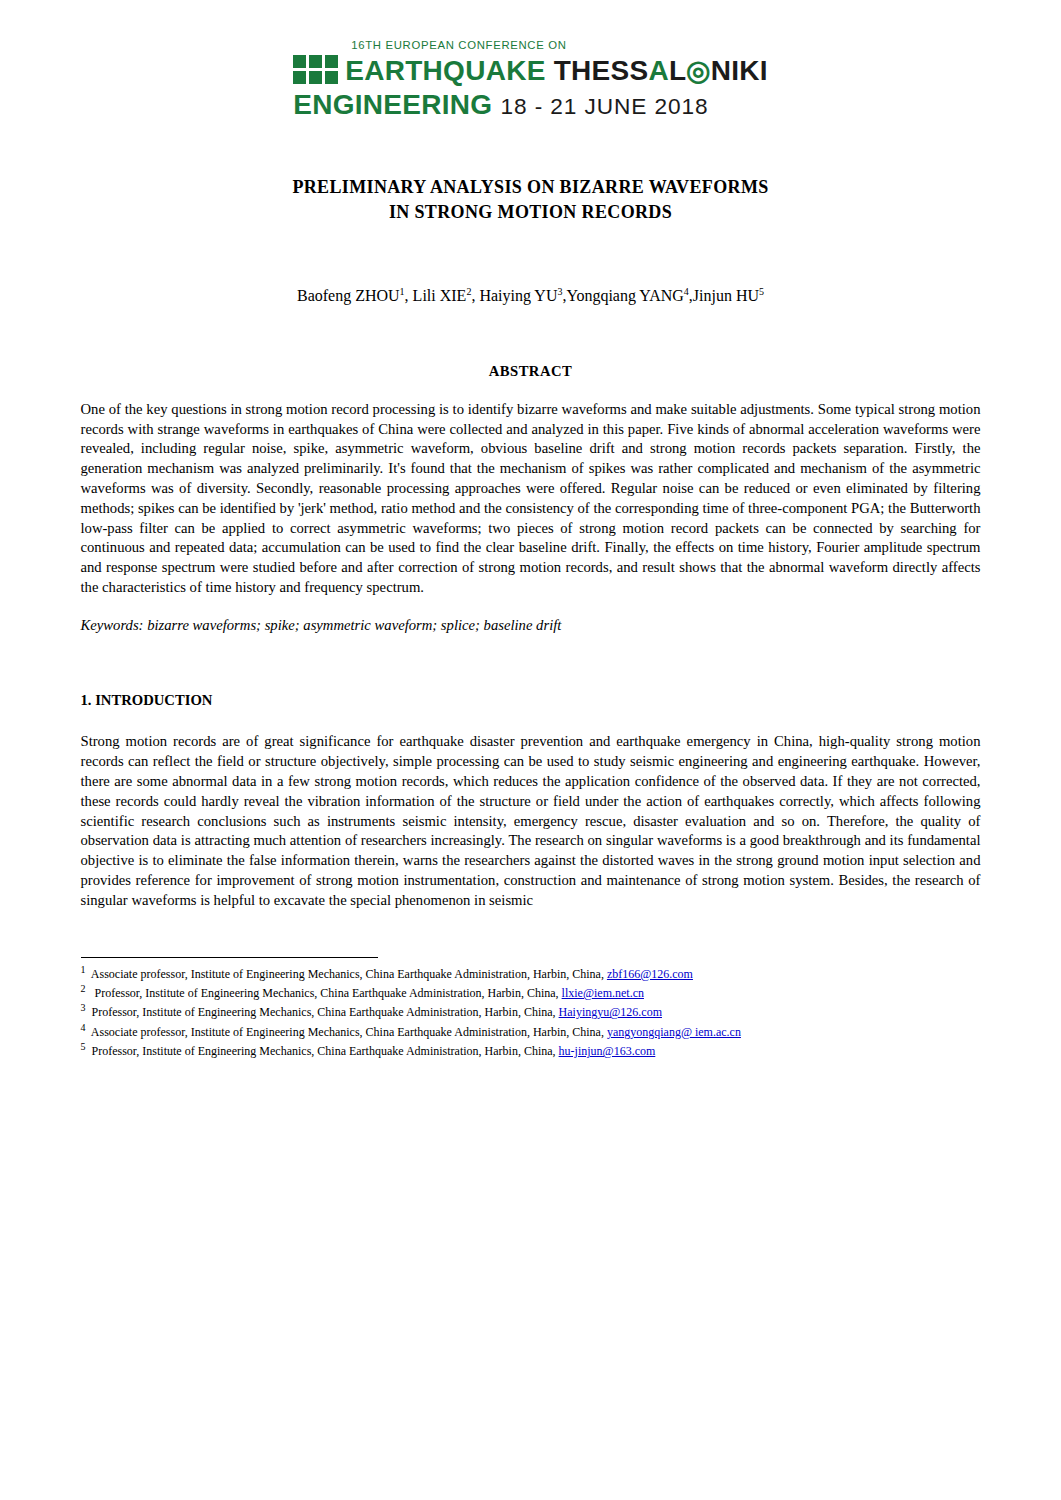16TH EUROPEAN CONFERENCE ON
EARTHQUAKE THESS AL◎NIKI
ENGINEERING 18 - 21 JUNE 2018
PRELIMINARY ANALYSIS ON BIZARRE WAVEFORMS
IN STRONG MOTION RECORDS
Baofeng ZHOU1, Lili XIE2, Haiying YU3,Yongqiang YANG4,Jinjun HU5
ABSTRACT
One of the key questions in strong motion record processing is to identify bizarre waveforms and make suitable adjustments. Some typical strong motion records with strange waveforms in earthquakes of China were collected and analyzed in this paper. Five kinds of abnormal acceleration waveforms were revealed, including regular noise, spike, asymmetric waveform, obvious baseline drift and strong motion records packets separation. Firstly, the generation mechanism was analyzed preliminarily. It's found that the mechanism of spikes was rather complicated and mechanism of the asymmetric waveforms was of diversity. Secondly, reasonable processing approaches were offered. Regular noise can be reduced or even eliminated by filtering methods; spikes can be identified by 'jerk' method, ratio method and the consistency of the corresponding time of three-component PGA; the Butterworth low-pass filter can be applied to correct asymmetric waveforms; two pieces of strong motion record packets can be connected by searching for continuous and repeated data; accumulation can be used to find the clear baseline drift. Finally, the effects on time history, Fourier amplitude spectrum and response spectrum were studied before and after correction of strong motion records, and result shows that the abnormal waveform directly affects the characteristics of time history and frequency spectrum.
Keywords: bizarre waveforms; spike; asymmetric waveform; splice; baseline drift
1. INTRODUCTION
Strong motion records are of great significance for earthquake disaster prevention and earthquake emergency in China, high-quality strong motion records can reflect the field or structure objectively, simple processing can be used to study seismic engineering and engineering earthquake. However, there are some abnormal data in a few strong motion records, which reduces the application confidence of the observed data. If they are not corrected, these records could hardly reveal the vibration information of the structure or field under the action of earthquakes correctly, which affects following scientific research conclusions such as instruments seismic intensity, emergency rescue, disaster evaluation and so on. Therefore, the quality of observation data is attracting much attention of researchers increasingly. The research on singular waveforms is a good breakthrough and its fundamental objective is to eliminate the false information therein, warns the researchers against the distorted waves in the strong ground motion input selection and provides reference for improvement of strong motion instrumentation, construction and maintenance of strong motion system. Besides, the research of singular waveforms is helpful to excavate the special phenomenon in seismic
1 Associate professor, Institute of Engineering Mechanics, China Earthquake Administration, Harbin, China, zbf166@126.com
2 Professor, Institute of Engineering Mechanics, China Earthquake Administration, Harbin, China, llxie@iem.net.cn
3 Professor, Institute of Engineering Mechanics, China Earthquake Administration, Harbin, China, Haiyingyu@126.com
4 Associate professor, Institute of Engineering Mechanics, China Earthquake Administration, Harbin, China, yangyongqiang@ iem.ac.cn
5 Professor, Institute of Engineering Mechanics, China Earthquake Administration, Harbin, China, hu-jinjun@163.com